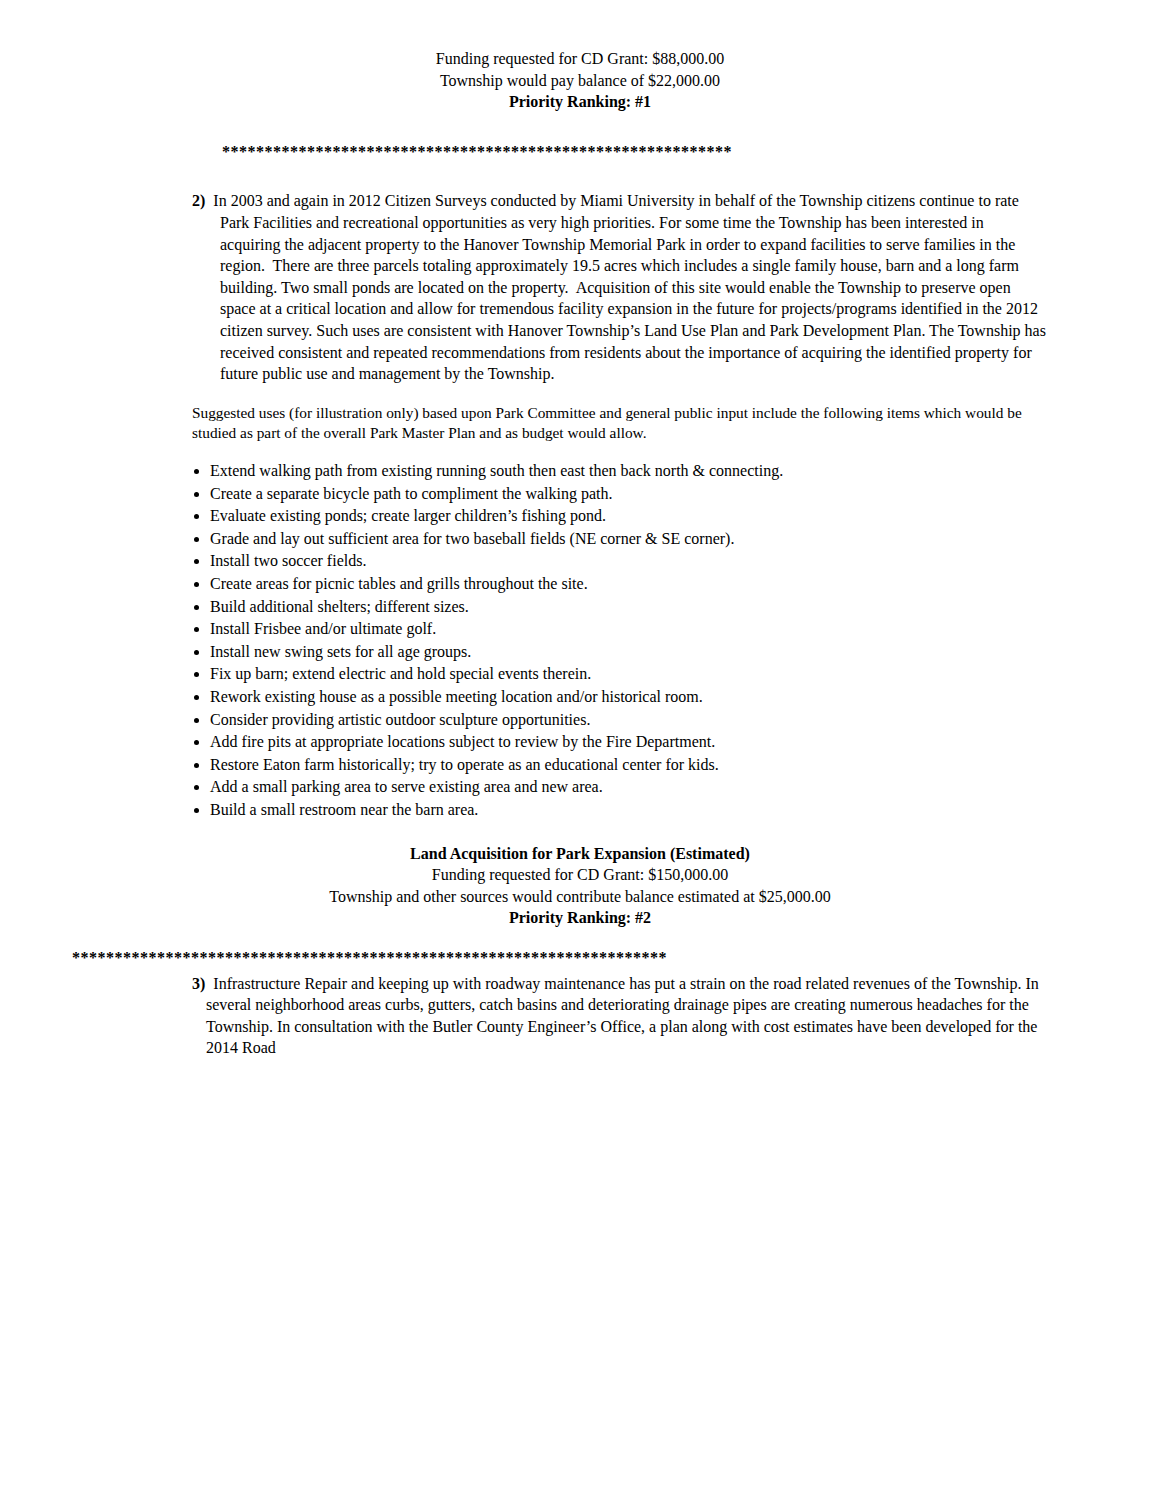Funding requested for CD Grant: $88,000.00
Township would pay balance of $22,000.00
Priority Ranking: #1
************************************************************
2) In 2003 and again in 2012 Citizen Surveys conducted by Miami University in behalf of the Township citizens continue to rate Park Facilities and recreational opportunities as very high priorities. For some time the Township has been interested in acquiring the adjacent property to the Hanover Township Memorial Park in order to expand facilities to serve families in the region. There are three parcels totaling approximately 19.5 acres which includes a single family house, barn and a long farm building. Two small ponds are located on the property. Acquisition of this site would enable the Township to preserve open space at a critical location and allow for tremendous facility expansion in the future for projects/programs identified in the 2012 citizen survey. Such uses are consistent with Hanover Township’s Land Use Plan and Park Development Plan. The Township has received consistent and repeated recommendations from residents about the importance of acquiring the identified property for future public use and management by the Township.
Suggested uses (for illustration only) based upon Park Committee and general public input include the following items which would be studied as part of the overall Park Master Plan and as budget would allow.
Extend walking path from existing running south then east then back north & connecting.
Create a separate bicycle path to compliment the walking path.
Evaluate existing ponds; create larger children’s fishing pond.
Grade and lay out sufficient area for two baseball fields (NE corner & SE corner).
Install two soccer fields.
Create areas for picnic tables and grills throughout the site.
Build additional shelters; different sizes.
Install Frisbee and/or ultimate golf.
Install new swing sets for all age groups.
Fix up barn; extend electric and hold special events therein.
Rework existing house as a possible meeting location and/or historical room.
Consider providing artistic outdoor sculpture opportunities.
Add fire pits at appropriate locations subject to review by the Fire Department.
Restore Eaton farm historically; try to operate as an educational center for kids.
Add a small parking area to serve existing area and new area.
Build a small restroom near the barn area.
Land Acquisition for Park Expansion (Estimated)
Funding requested for CD Grant: $150,000.00
Township and other sources would contribute balance estimated at $25,000.00
Priority Ranking: #2
**********************************************************************
3) Infrastructure Repair and keeping up with roadway maintenance has put a strain on the road related revenues of the Township. In several neighborhood areas curbs, gutters, catch basins and deteriorating drainage pipes are creating numerous headaches for the Township. In consultation with the Butler County Engineer’s Office, a plan along with cost estimates have been developed for the 2014 Road